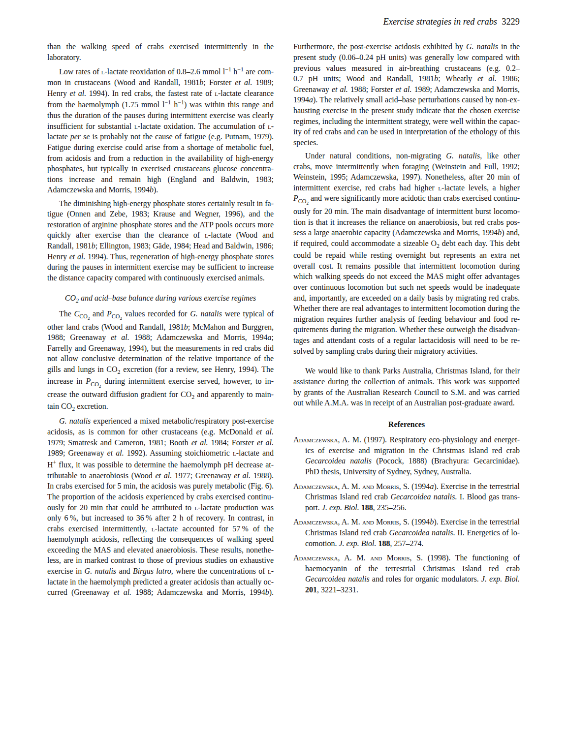Exercise strategies in red crabs 3229
than the walking speed of crabs exercised intermittently in the laboratory.
Low rates of l-lactate reoxidation of 0.8–2.6 mmol l−1 h−1 are common in crustaceans (Wood and Randall, 1981b; Forster et al. 1989; Henry et al. 1994). In red crabs, the fastest rate of l-lactate clearance from the haemolymph (1.75 mmol l−1 h−1) was within this range and thus the duration of the pauses during intermittent exercise was clearly insufficient for substantial l-lactate oxidation. The accumulation of l-lactate per se is probably not the cause of fatigue (e.g. Putnam, 1979). Fatigue during exercise could arise from a shortage of metabolic fuel, from acidosis and from a reduction in the availability of high-energy phosphates, but typically in exercised crustaceans glucose concentrations increase and remain high (England and Baldwin, 1983; Adamczewska and Morris, 1994b).
The diminishing high-energy phosphate stores certainly result in fatigue (Onnen and Zebe, 1983; Krause and Wegner, 1996), and the restoration of arginine phosphate stores and the ATP pools occurs more quickly after exercise than the clearance of l-lactate (Wood and Randall, 1981b; Ellington, 1983; Gäde, 1984; Head and Baldwin, 1986; Henry et al. 1994). Thus, regeneration of high-energy phosphate stores during the pauses in intermittent exercise may be sufficient to increase the distance capacity compared with continuously exercised animals.
CO2 and acid–base balance during various exercise regimes
The CCO2 and PCO2 values recorded for G. natalis were typical of other land crabs (Wood and Randall, 1981b; McMahon and Burggren, 1988; Greenaway et al. 1988; Adamczewska and Morris, 1994a; Farrelly and Greenaway, 1994), but the measurements in red crabs did not allow conclusive determination of the relative importance of the gills and lungs in CO2 excretion (for a review, see Henry, 1994). The increase in PCO2 during intermittent exercise served, however, to increase the outward diffusion gradient for CO2 and apparently to maintain CO2 excretion.
G. natalis experienced a mixed metabolic/respiratory post-exercise acidosis, as is common for other crustaceans (e.g. McDonald et al. 1979; Smatresk and Cameron, 1981; Booth et al. 1984; Forster et al. 1989; Greenaway et al. 1992). Assuming stoichiometric l-lactate and H+ flux, it was possible to determine the haemolymph pH decrease attributable to anaerobiosis (Wood et al. 1977; Greenaway et al. 1988). In crabs exercised for 5 min, the acidosis was purely metabolic (Fig. 6). The proportion of the acidosis experienced by crabs exercised continuously for 20 min that could be attributed to l-lactate production was only 6 %, but increased to 36 % after 2 h of recovery. In contrast, in crabs exercised intermittently, l-lactate accounted for 57 % of the haemolymph acidosis, reflecting the consequences of walking speed exceeding the MAS and elevated anaerobiosis. These results, nonetheless, are in marked contrast to those of previous studies on exhaustive exercise in G. natalis and Birgus latro, where the concentrations of l-lactate in the haemolymph predicted a greater acidosis than actually occurred (Greenaway et al. 1988; Adamczewska and Morris, 1994b). Furthermore, the post-exercise acidosis exhibited by G. natalis in the present study (0.06–0.24 pH units) was generally low compared with previous values measured in air-breathing crustaceans (e.g. 0.2–0.7 pH units; Wood and Randall, 1981b; Wheatly et al. 1986; Greenaway et al. 1988; Forster et al. 1989; Adamczewska and Morris, 1994a). The relatively small acid–base perturbations caused by non-exhausting exercise in the present study indicate that the chosen exercise regimes, including the intermittent strategy, were well within the capacity of red crabs and can be used in interpretation of the ethology of this species.
Under natural conditions, non-migrating G. natalis, like other crabs, move intermittently when foraging (Weinstein and Full, 1992; Weinstein, 1995; Adamczewska, 1997). Nonetheless, after 20 min of intermittent exercise, red crabs had higher l-lactate levels, a higher PCO2 and were significantly more acidotic than crabs exercised continuously for 20 min. The main disadvantage of intermittent burst locomotion is that it increases the reliance on anaerobiosis, but red crabs possess a large anaerobic capacity (Adamczewska and Morris, 1994b) and, if required, could accommodate a sizeable O2 debt each day. This debt could be repaid while resting overnight but represents an extra net overall cost. It remains possible that intermittent locomotion during which walking speeds do not exceed the MAS might offer advantages over continuous locomotion but such net speeds would be inadequate and, importantly, are exceeded on a daily basis by migrating red crabs. Whether there are real advantages to intermittent locomotion during the migration requires further analysis of feeding behaviour and food requirements during the migration. Whether these outweigh the disadvantages and attendant costs of a regular lactacidosis will need to be resolved by sampling crabs during their migratory activities.
We would like to thank Parks Australia, Christmas Island, for their assistance during the collection of animals. This work was supported by grants of the Australian Research Council to S.M. and was carried out while A.M.A. was in receipt of an Australian post-graduate award.
References
Adamczewska, A. M. (1997). Respiratory eco-physiology and energetics of exercise and migration in the Christmas Island red crab Gecarcoidea natalis (Pocock, 1888) (Brachyura: Gecarcinidae). PhD thesis, University of Sydney, Sydney, Australia.
Adamczewska, A. M. and Morris, S. (1994a). Exercise in the terrestrial Christmas Island red crab Gecarcoidea natalis. I. Blood gas transport. J. exp. Biol. 188, 235–256.
Adamczewska, A. M. and Morris, S. (1994b). Exercise in the terrestrial Christmas Island red crab Gecarcoidea natalis. II. Energetics of locomotion. J. exp. Biol. 188, 257–274.
Adamczewska, A. M. and Morris, S. (1998). The functioning of haemocyanin of the terrestrial Christmas Island red crab Gecarcoidea natalis and roles for organic modulators. J. exp. Biol. 201, 3221–3231.